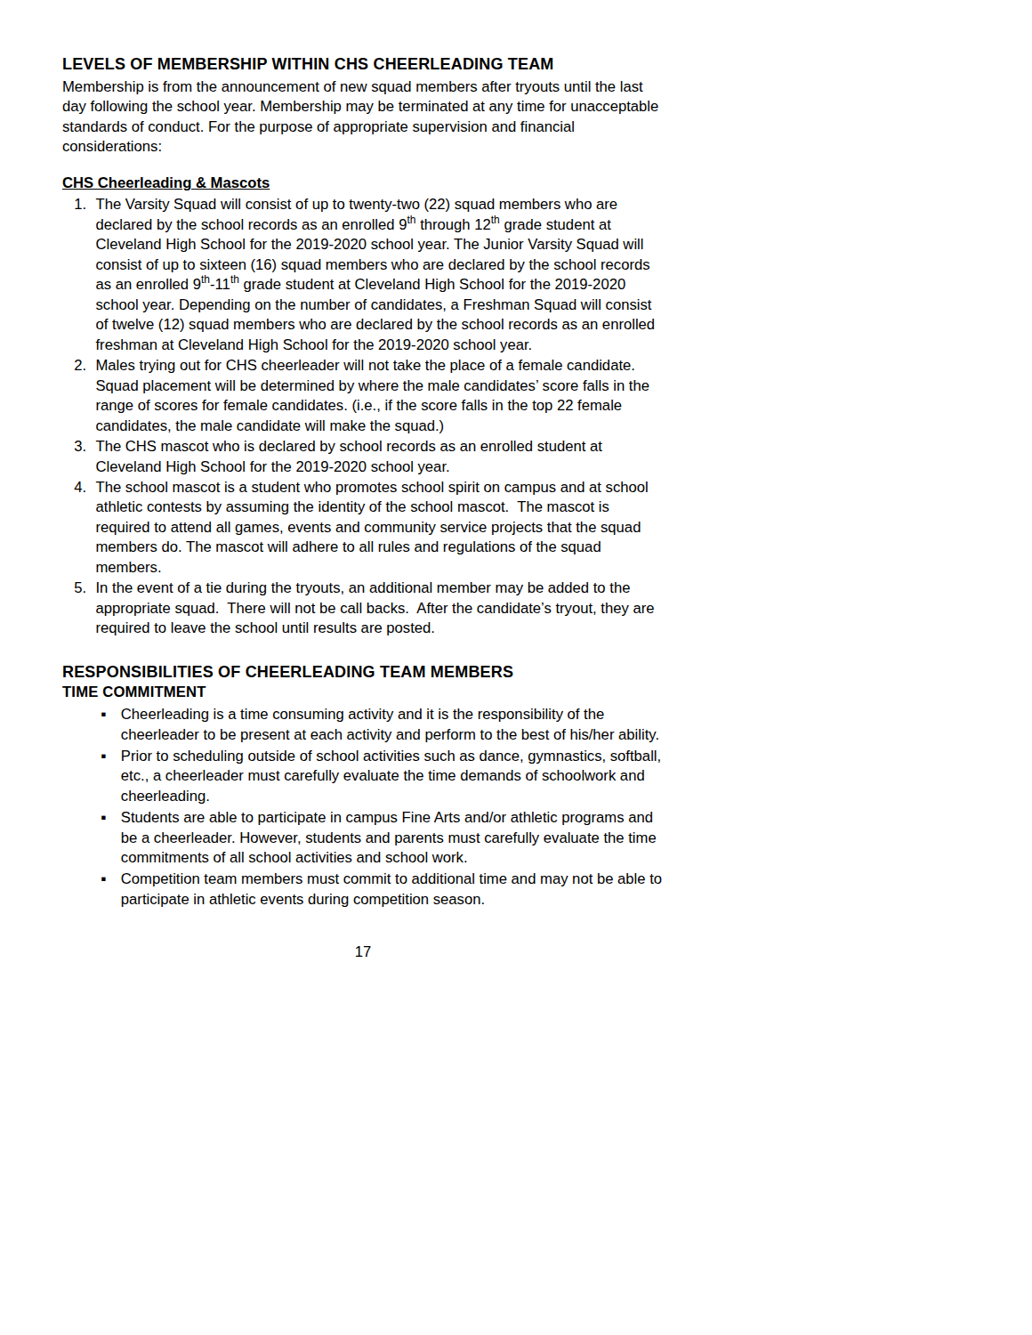LEVELS OF MEMBERSHIP WITHIN CHS CHEERLEADING TEAM
Membership is from the announcement of new squad members after tryouts until the last day following the school year. Membership may be terminated at any time for unacceptable standards of conduct. For the purpose of appropriate supervision and financial considerations:
CHS Cheerleading & Mascots
The Varsity Squad will consist of up to twenty-two (22) squad members who are declared by the school records as an enrolled 9th through 12th grade student at Cleveland High School for the 2019-2020 school year. The Junior Varsity Squad will consist of up to sixteen (16) squad members who are declared by the school records as an enrolled 9th-11th grade student at Cleveland High School for the 2019-2020 school year. Depending on the number of candidates, a Freshman Squad will consist of twelve (12) squad members who are declared by the school records as an enrolled freshman at Cleveland High School for the 2019-2020 school year.
Males trying out for CHS cheerleader will not take the place of a female candidate. Squad placement will be determined by where the male candidates’ score falls in the range of scores for female candidates. (i.e., if the score falls in the top 22 female candidates, the male candidate will make the squad.)
The CHS mascot who is declared by school records as an enrolled student at Cleveland High School for the 2019-2020 school year.
The school mascot is a student who promotes school spirit on campus and at school athletic contests by assuming the identity of the school mascot. The mascot is required to attend all games, events and community service projects that the squad members do. The mascot will adhere to all rules and regulations of the squad members.
In the event of a tie during the tryouts, an additional member may be added to the appropriate squad. There will not be call backs. After the candidate’s tryout, they are required to leave the school until results are posted.
RESPONSIBILITIES OF CHEERLEADING TEAM MEMBERS
TIME COMMITMENT
Cheerleading is a time consuming activity and it is the responsibility of the cheerleader to be present at each activity and perform to the best of his/her ability.
Prior to scheduling outside of school activities such as dance, gymnastics, softball, etc., a cheerleader must carefully evaluate the time demands of schoolwork and cheerleading.
Students are able to participate in campus Fine Arts and/or athletic programs and be a cheerleader. However, students and parents must carefully evaluate the time commitments of all school activities and school work.
Competition team members must commit to additional time and may not be able to participate in athletic events during competition season.
17